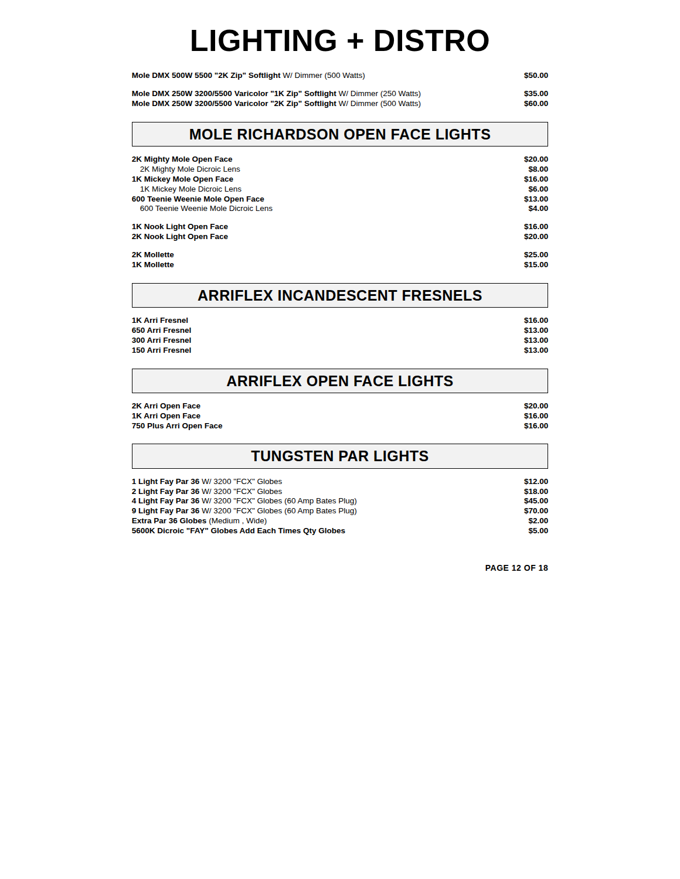LIGHTING + DISTRO
| Mole DMX 500W 5500 "2K Zip" Softlight W/ Dimmer (500 Watts) | $50.00 |
| Mole DMX 250W 3200/5500 Varicolor "1K Zip" Softlight W/ Dimmer (250 Watts) | $35.00 |
| Mole DMX 250W 3200/5500 Varicolor "2K Zip" Softlight W/ Dimmer (500 Watts) | $60.00 |
MOLE RICHARDSON OPEN FACE LIGHTS
| 2K Mighty Mole Open Face | $20.00 |
| 2K Mighty Mole Dicroic Lens | $8.00 |
| 1K Mickey Mole Open Face | $16.00 |
| 1K Mickey Mole Dicroic Lens | $6.00 |
| 600 Teenie Weenie Mole Open Face | $13.00 |
| 600 Teenie Weenie Mole Dicroic Lens | $4.00 |
| 1K Nook Light Open Face | $16.00 |
| 2K Nook Light Open Face | $20.00 |
| 2K Mollette | $25.00 |
| 1K Mollette | $15.00 |
ARRIFLEX INCANDESCENT FRESNELS
| 1K Arri Fresnel | $16.00 |
| 650 Arri Fresnel | $13.00 |
| 300 Arri Fresnel | $13.00 |
| 150 Arri Fresnel | $13.00 |
ARRIFLEX OPEN FACE LIGHTS
| 2K Arri Open Face | $20.00 |
| 1K Arri Open Face | $16.00 |
| 750 Plus Arri Open Face | $16.00 |
TUNGSTEN PAR LIGHTS
| 1 Light Fay Par 36 W/ 3200 "FCX" Globes | $12.00 |
| 2 Light Fay Par 36 W/ 3200 "FCX" Globes | $18.00 |
| 4 Light Fay Par 36 W/ 3200 "FCX" Globes (60 Amp Bates Plug) | $45.00 |
| 9 Light Fay Par 36 W/ 3200 "FCX" Globes (60 Amp Bates Plug) | $70.00 |
| Extra Par 36 Globes (Medium , Wide) | $2.00 |
| 5600K Dicroic "FAY" Globes Add Each Times Qty Globes | $5.00 |
PAGE 12 OF 18